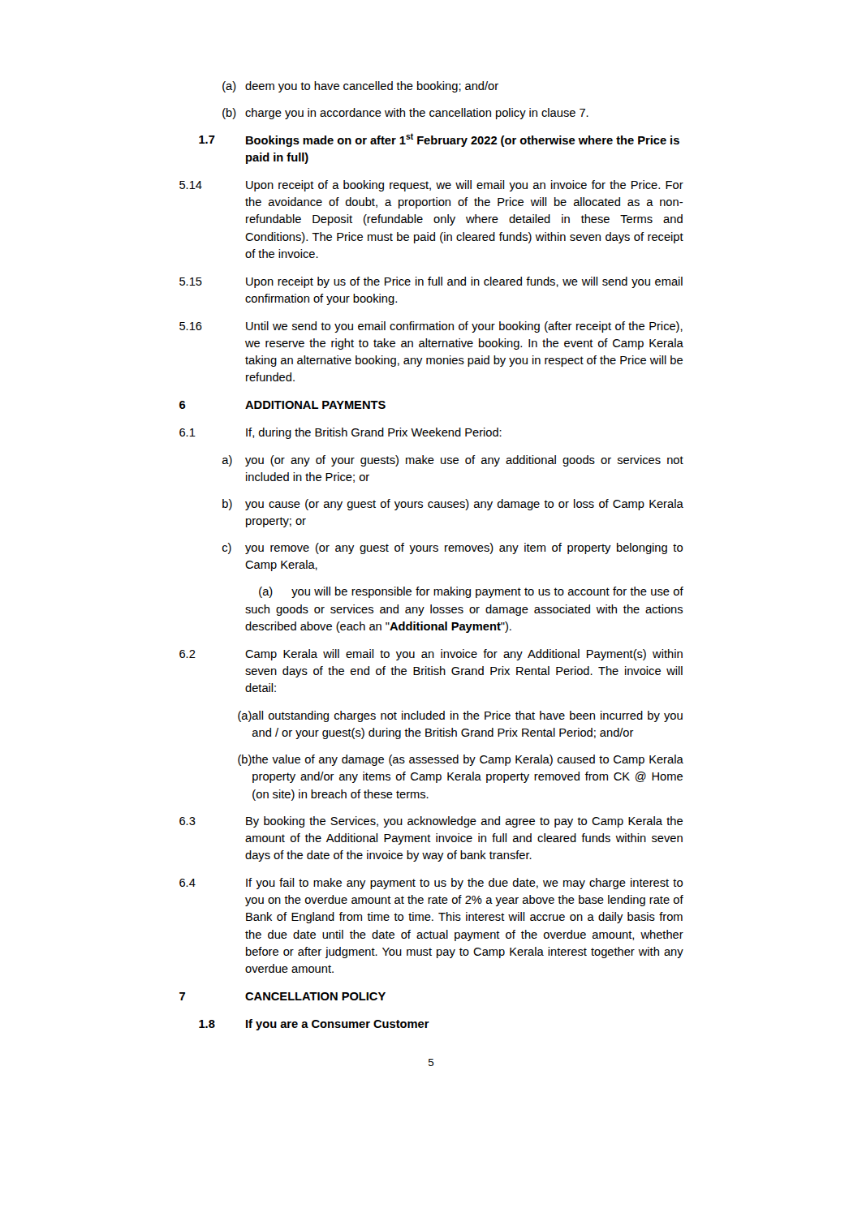(a)
deem you to have cancelled the booking; and/or
(b)
charge you in accordance with the cancellation policy in clause 7.
1.7
Bookings made on or after 1st February 2022 (or otherwise where the Price is paid in full)
5.14
Upon receipt of a booking request, we will email you an invoice for the Price. For the avoidance of doubt, a proportion of the Price will be allocated as a non-refundable Deposit (refundable only where detailed in these Terms and Conditions). The Price must be paid (in cleared funds) within seven days of receipt of the invoice.
5.15
Upon receipt by us of the Price in full and in cleared funds, we will send you email confirmation of your booking.
5.16
Until we send to you email confirmation of your booking (after receipt of the Price), we reserve the right to take an alternative booking. In the event of Camp Kerala taking an alternative booking, any monies paid by you in respect of the Price will be refunded.
6
ADDITIONAL PAYMENTS
6.1
If, during the British Grand Prix Weekend Period:
a)
you (or any of your guests) make use of any additional goods or services not included in the Price; or
b)
you cause (or any guest of yours causes) any damage to or loss of Camp Kerala property; or
c)
you remove (or any guest of yours removes) any item of property belonging to Camp Kerala,
(a) you will be responsible for making payment to us to account for the use of such goods or services and any losses or damage associated with the actions described above (each an "Additional Payment").
6.2
Camp Kerala will email to you an invoice for any Additional Payment(s) within seven days of the end of the British Grand Prix Rental Period. The invoice will detail:
(a)
all outstanding charges not included in the Price that have been incurred by you and / or your guest(s) during the British Grand Prix Rental Period; and/or
(b)
the value of any damage (as assessed by Camp Kerala) caused to Camp Kerala property and/or any items of Camp Kerala property removed from CK @ Home (on site) in breach of these terms.
6.3
By booking the Services, you acknowledge and agree to pay to Camp Kerala the amount of the Additional Payment invoice in full and cleared funds within seven days of the date of the invoice by way of bank transfer.
6.4
If you fail to make any payment to us by the due date, we may charge interest to you on the overdue amount at the rate of 2% a year above the base lending rate of Bank of England from time to time. This interest will accrue on a daily basis from the due date until the date of actual payment of the overdue amount, whether before or after judgment. You must pay to Camp Kerala interest together with any overdue amount.
7
CANCELLATION POLICY
1.8
If you are a Consumer Customer
5